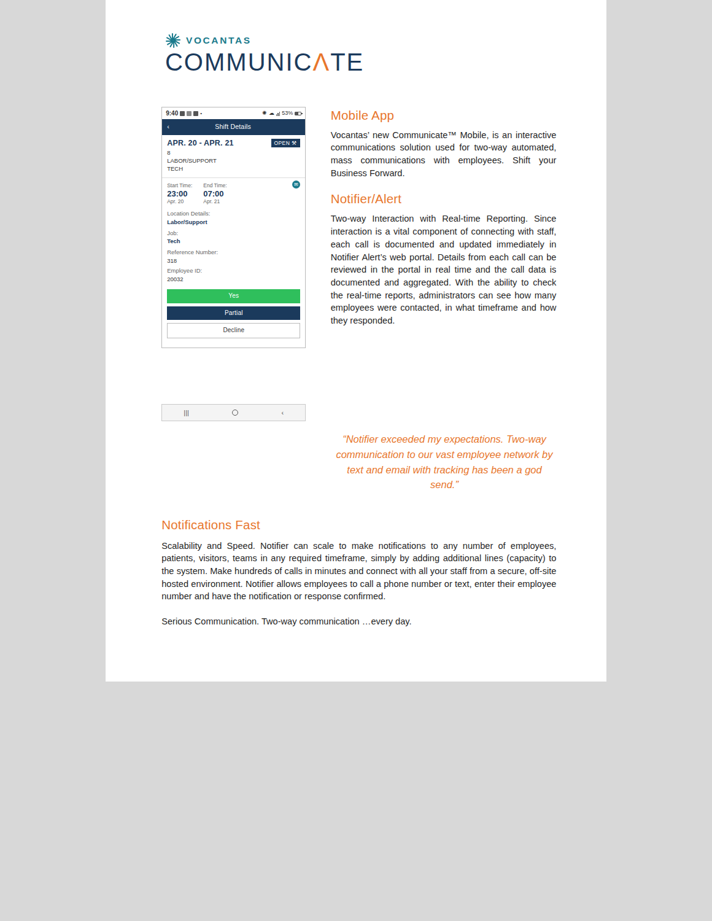VOCANTAS
COMMUNICΛTE
9:40 •
✺ ☁ 53%
‹ Shift Details
APR. 20 - APR. 21
OPEN ⚒
8
LABOR/SUPPORT
TECH
Start Time:
23:00
Apr. 20
End Time:
07:00
Apr. 21
✉
Location Details:
Labor/Support
Job:
Tech
Reference Number:
318
Employee ID:
20032
Yes
Partial
Decline
||| ‹
Mobile App
Vocantas’ new Communicate™ Mobile, is an interactive communications solution used for two-way automated, mass communications with employees. Shift your Business Forward.
Notifier/Alert
Two-way Interaction with Real-time Reporting. Since interaction is a vital component of connecting with staff, each call is documented and updated immediately in Notifier Alert’s web portal. Details from each call can be reviewed in the portal in real time and the call data is documented and aggregated. With the ability to check the real-time reports, administrators can see how many employees were contacted, in what timeframe and how they responded.
“Notifier exceeded my expectations. Two-way communication to our vast employee network by text and email with tracking has been a god send.”
Notifications Fast
Scalability and Speed. Notifier can scale to make notifications to any number of employees, patients, visitors, teams in any required timeframe, simply by adding additional lines (capacity) to the system. Make hundreds of calls in minutes and connect with all your staff from a secure, off-site hosted environment. Notifier allows employees to call a phone number or text, enter their employee number and have the notification or response confirmed.
Serious Communication. Two-way communication …every day.